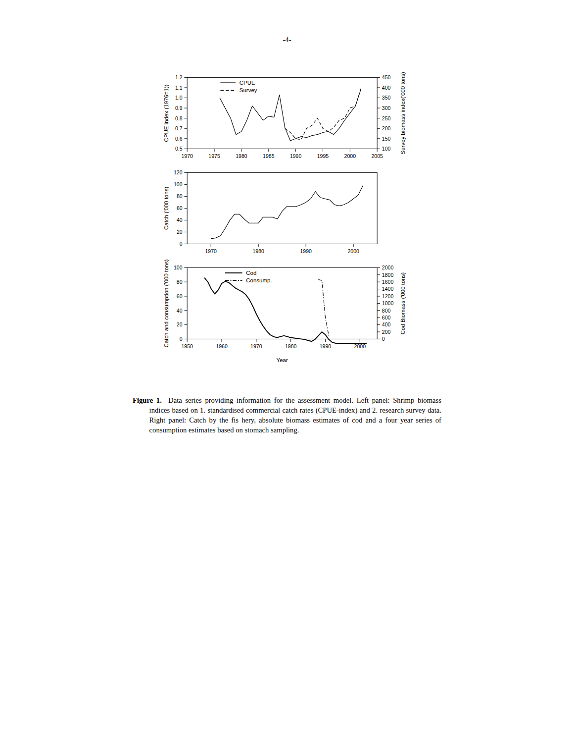-4-
0.5 0.6 0.7 0.8 0.9 1.0 1.1 1.2 100 150 200 250 300 350 400 450 1970 1975 1980 1985 1990 1995 2000 2005 CPUE index (1976=1)) Survey biomass index('000 tons) CPUE Survey 0 20 40 60 80 100 120 1970 1980 1990 2000 Catch ('000 tons) 0 20 40 60 80 100 0 200 400 600 800 1000 1200 1400 1600 1800 2000 1950 1960 1970 1980 1990 2000 Catch and consumption ('000 tons) Cod Biomass ('000 tons) Year Cod Consump.
Figure 1. Data series providing information for the assessment model. Left panel: Shrimp biomass indices based on 1. standardised commercial catch rates (CPUE-index) and 2. research survey data. Right panel: Catch by the fis hery, absolute biomass estimates of cod and a four year series of consumption estimates based on stomach sampling.